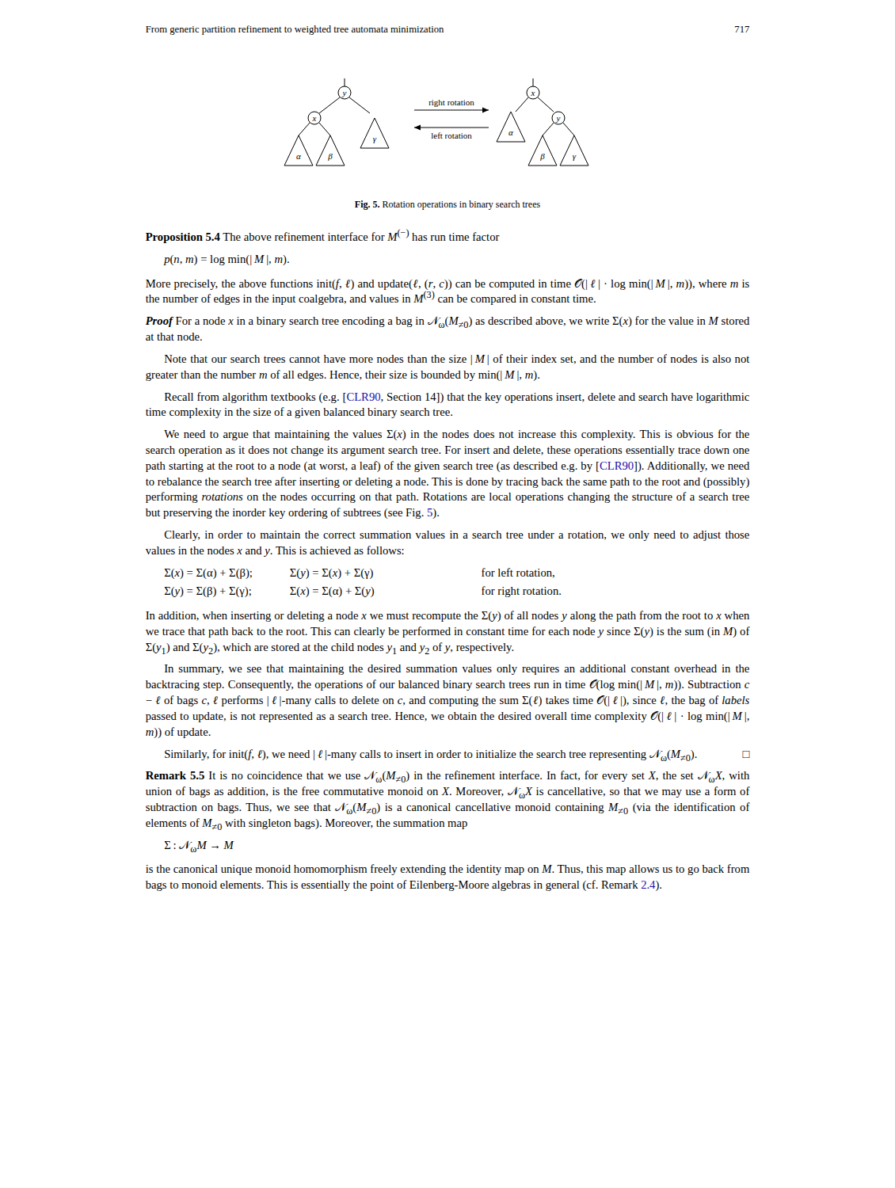From generic partition refinement to weighted tree automata minimization 717
y x α β γ right rotation left rotation x y α β γ
Fig. 5. Rotation operations in binary search trees
Proposition 5.4 The above refinement interface for M(−) has run time factor
p(n, m) = log min(| M |, m).
More precisely, the above functions init(f, ℓ) and update(ℓ, (r, c)) can be computed in time 𝒪(| ℓ | · log min(| M |, m)), where m is the number of edges in the input coalgebra, and values in M(3) can be compared in constant time.
Proof For a node x in a binary search tree encoding a bag in 𝒩ω(M≠0) as described above, we write Σ(x) for the value in M stored at that node.
Note that our search trees cannot have more nodes than the size | M | of their index set, and the number of nodes is also not greater than the number m of all edges. Hence, their size is bounded by min(| M |, m).
Recall from algorithm textbooks (e.g. [CLR90, Section 14]) that the key operations insert, delete and search have logarithmic time complexity in the size of a given balanced binary search tree.
We need to argue that maintaining the values Σ(x) in the nodes does not increase this complexity. This is obvious for the search operation as it does not change its argument search tree. For insert and delete, these operations essentially trace down one path starting at the root to a node (at worst, a leaf) of the given search tree (as described e.g. by [CLR90]). Additionally, we need to rebalance the search tree after inserting or deleting a node. This is done by tracing back the same path to the root and (possibly) performing rotations on the nodes occurring on that path. Rotations are local operations changing the structure of a search tree but preserving the inorder key ordering of subtrees (see Fig. 5).
Clearly, in order to maintain the correct summation values in a search tree under a rotation, we only need to adjust those values in the nodes x and y. This is achieved as follows:
Σ(x) = Σ(α) + Σ(β);
Σ(y) = Σ(x) + Σ(γ)
for left rotation,
Σ(y) = Σ(β) + Σ(γ);
Σ(x) = Σ(α) + Σ(y)
for right rotation.
In addition, when inserting or deleting a node x we must recompute the Σ(y) of all nodes y along the path from the root to x when we trace that path back to the root. This can clearly be performed in constant time for each node y since Σ(y) is the sum (in M) of Σ(y1) and Σ(y2), which are stored at the child nodes y1 and y2 of y, respectively.
In summary, we see that maintaining the desired summation values only requires an additional constant overhead in the backtracing step. Consequently, the operations of our balanced binary search trees run in time 𝒪(log min(| M |, m)). Subtraction c − ℓ of bags c, ℓ performs | ℓ |-many calls to delete on c, and computing the sum Σ(ℓ) takes time 𝒪(| ℓ |), since ℓ, the bag of labels passed to update, is not represented as a search tree. Hence, we obtain the desired overall time complexity 𝒪(| ℓ | · log min(| M |, m)) of update.
Similarly, for init(f, ℓ), we need | ℓ |-many calls to insert in order to initialize the search tree representing 𝒩ω(M≠0). □
Remark 5.5 It is no coincidence that we use 𝒩ω(M≠0) in the refinement interface. In fact, for every set X, the set 𝒩ωX, with union of bags as addition, is the free commutative monoid on X. Moreover, 𝒩ωX is cancellative, so that we may use a form of subtraction on bags. Thus, we see that 𝒩ω(M≠0) is a canonical cancellative monoid containing M≠0 (via the identification of elements of M≠0 with singleton bags). Moreover, the summation map
Σ : 𝒩ωM → M
is the canonical unique monoid homomorphism freely extending the identity map on M. Thus, this map allows us to go back from bags to monoid elements. This is essentially the point of Eilenberg-Moore algebras in general (cf. Remark 2.4).